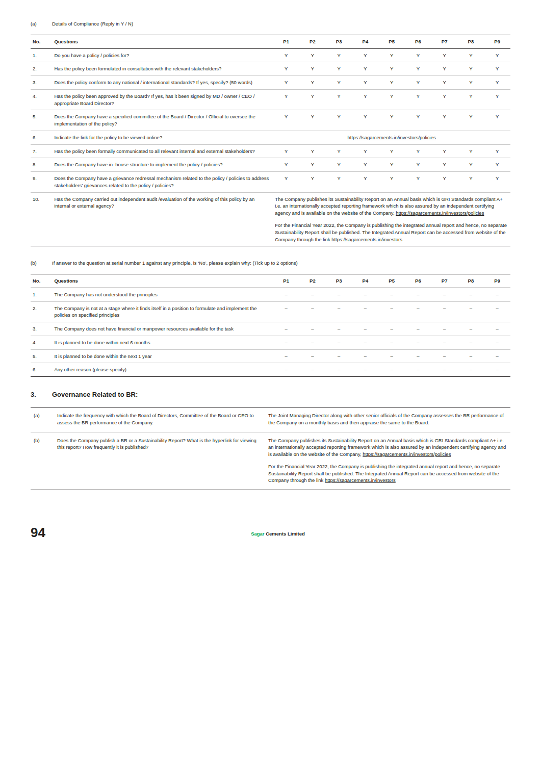(a)
Details of Compliance (Reply in Y / N)
| No. | Questions | P1 | P2 | P3 | P4 | P5 | P6 | P7 | P8 | P9 |
| --- | --- | --- | --- | --- | --- | --- | --- | --- | --- | --- |
| 1. | Do you have a policy / policies for? | Y | Y | Y | Y | Y | Y | Y | Y | Y |
| 2. | Has the policy been formulated in consultation with the relevant stakeholders? | Y | Y | Y | Y | Y | Y | Y | Y | Y |
| 3. | Does the policy conform to any national / international standards? If yes, specify? (50 words) | Y | Y | Y | Y | Y | Y | Y | Y | Y |
| 4. | Has the policy been approved by the Board? If yes, has it been signed by MD / owner / CEO / appropriate Board Director? | Y | Y | Y | Y | Y | Y | Y | Y | Y |
| 5. | Does the Company have a specified committee of the Board / Director / Official to oversee the implementation of the policy? | Y | Y | Y | Y | Y | Y | Y | Y | Y |
| 6. | Indicate the link for the policy to be viewed online? | https://sagarcements.in/investors/policies |
| 7. | Has the policy been formally communicated to all relevant internal and external stakeholders? | Y | Y | Y | Y | Y | Y | Y | Y | Y |
| 8. | Does the Company have in–house structure to implement the policy / policies? | Y | Y | Y | Y | Y | Y | Y | Y | Y |
| 9. | Does the Company have a grievance redressal mechanism related to the policy / policies to address stakeholders’ grievances related to the policy / policies? | Y | Y | Y | Y | Y | Y | Y | Y | Y |
| 10. | Has the Company carried out independent audit /evaluation of the working of this policy by an internal or external agency? | The Company publishes its Sustainability Report on an Annual basis which is GRI Standards compliant A+ i.e. an internationally accepted reporting framework which is also assured by an independent certifying agency and is available on the website of the Company, https://sagarcements.in/investors/policies For the Financial Year 2022, the Company is publishing the integrated annual report and hence, no separate Sustainability Report shall be published. The Integrated Annual Report can be accessed from website of the Company through the link https://sagarcements.in/investors |
(b)
If answer to the question at serial number 1 against any principle, is ‘No’, please explain why: (Tick up to 2 options)
| No. | Questions | P1 | P2 | P3 | P4 | P5 | P6 | P7 | P8 | P9 |
| --- | --- | --- | --- | --- | --- | --- | --- | --- | --- | --- |
| 1. | The Company has not understood the principles | – | – | – | – | – | – | – | – | – |
| 2. | The Company is not at a stage where it finds itself in a position to formulate and implement the policies on specified principles | – | – | – | – | – | – | – | – | – |
| 3. | The Company does not have financial or manpower resources available for the task | – | – | – | – | – | – | – | – | – |
| 4. | It is planned to be done within next 6 months | – | – | – | – | – | – | – | – | – |
| 5. | It is planned to be done within the next 1 year | – | – | – | – | – | – | – | – | – |
| 6. | Any other reason (please specify) | – | – | – | – | – | – | – | – | – |
3. Governance Related to BR:
| (a) | Indicate the frequency with which the Board of Directors, Committee of the Board or CEO to assess the BR performance of the Company. | The Joint Managing Director along with other senior officials of the Company assesses the BR performance of the Company on a monthly basis and then appraise the same to the Board. |
| (b) | Does the Company publish a BR or a Sustainability Report? What is the hyperlink for viewing this report? How frequently it is published? | The Company publishes its Sustainability Report on an Annual basis which is GRI Standards compliant A+ i.e. an internationally accepted reporting framework which is also assured by an independent certifying agency and is available on the website of the Company, https://sagarcements.in/investors/policies For the Financial Year 2022, the Company is publishing the integrated annual report and hence, no separate Sustainability Report shall be published. The Integrated Annual Report can be accessed from website of the Company through the link https://sagarcements.in/investors |
94
Sagar Cements Limited